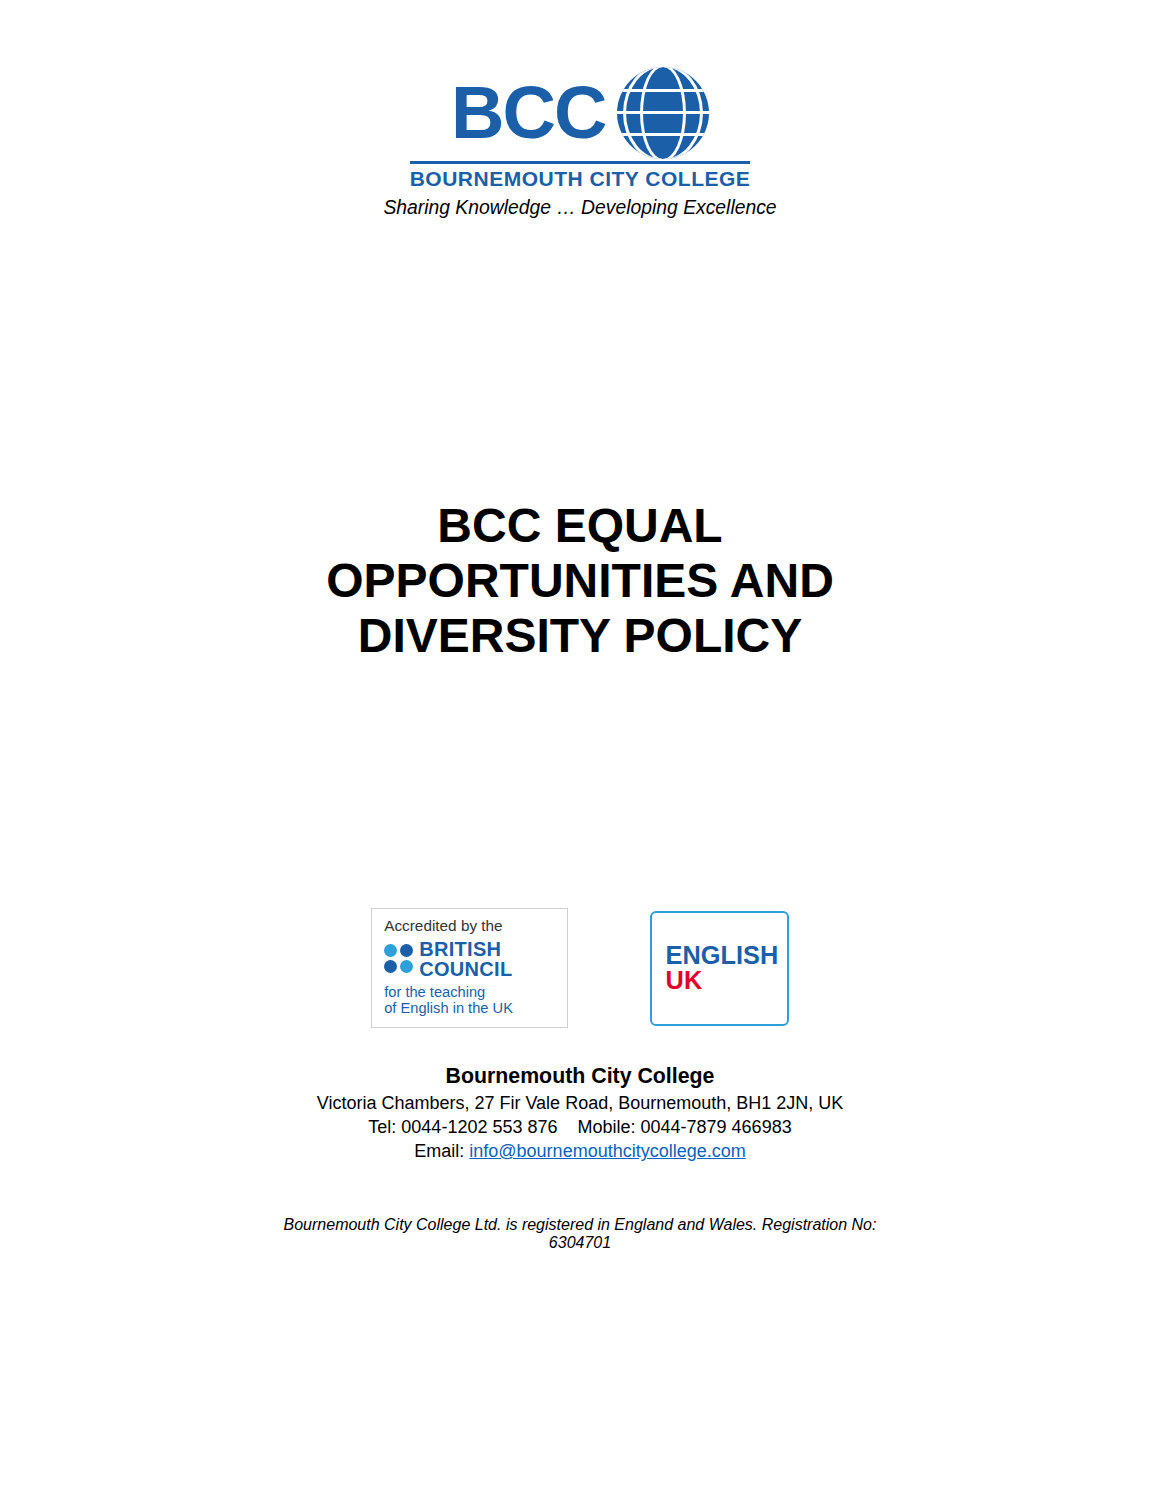BCC
BOURNEMOUTH CITY COLLEGE
Sharing Knowledge … Developing Excellence
BCC EQUAL OPPORTUNITIES AND DIVERSITY POLICY
Accredited by the
BRITISH
COUNCIL
for the teaching
of English in the UK
ENGLISH
UK
Bournemouth City College
Victoria Chambers, 27 Fir Vale Road, Bournemouth, BH1 2JN, UK
Tel: 0044-1202 553 876 Mobile: 0044-7879 466983
Email: info@bournemouthcitycollege.com
Bournemouth City College Ltd. is registered in England and Wales. Registration No: 6304701